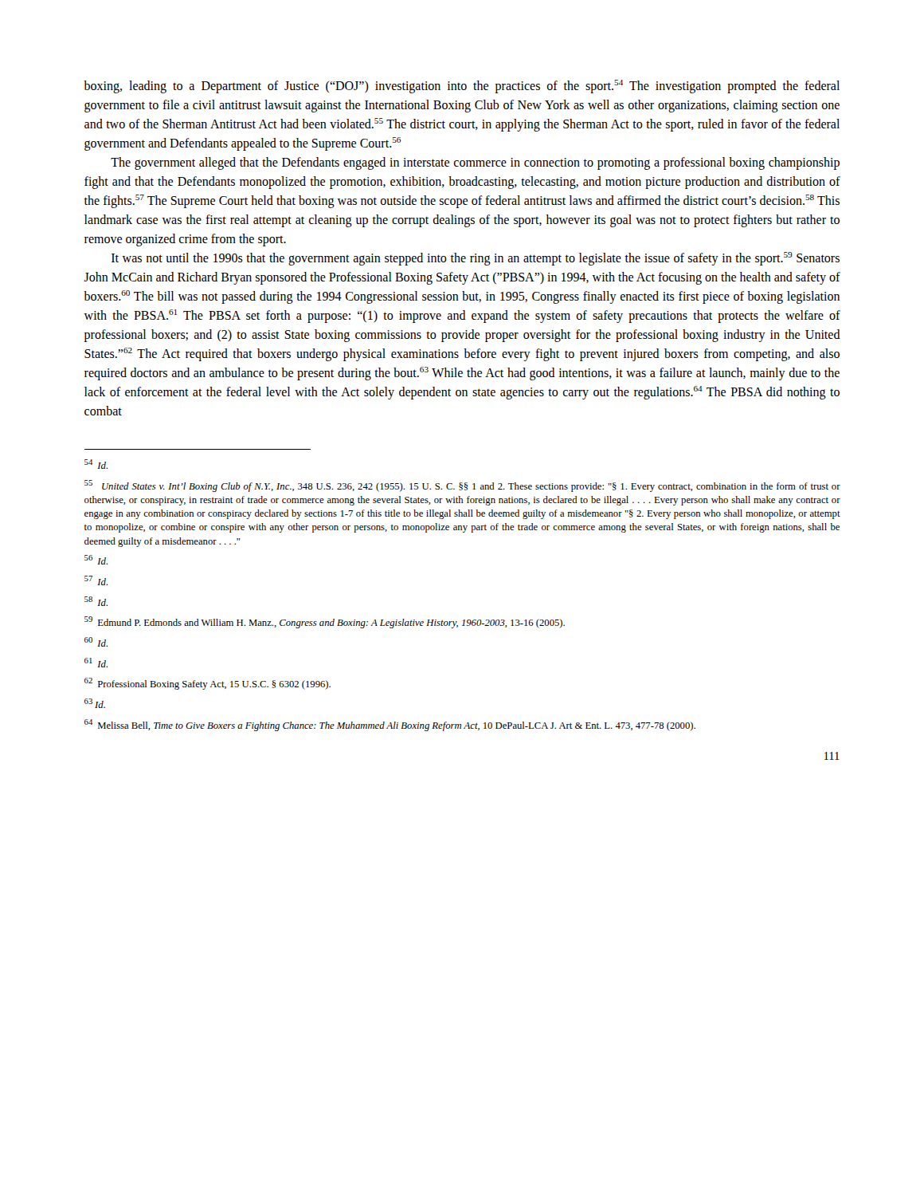boxing, leading to a Department of Justice (“DOJ”) investigation into the practices of the sport.54 The investigation prompted the federal government to file a civil antitrust lawsuit against the International Boxing Club of New York as well as other organizations, claiming section one and two of the Sherman Antitrust Act had been violated.55 The district court, in applying the Sherman Act to the sport, ruled in favor of the federal government and Defendants appealed to the Supreme Court.56
The government alleged that the Defendants engaged in interstate commerce in connection to promoting a professional boxing championship fight and that the Defendants monopolized the promotion, exhibition, broadcasting, telecasting, and motion picture production and distribution of the fights.57 The Supreme Court held that boxing was not outside the scope of federal antitrust laws and affirmed the district court’s decision.58 This landmark case was the first real attempt at cleaning up the corrupt dealings of the sport, however its goal was not to protect fighters but rather to remove organized crime from the sport.
It was not until the 1990s that the government again stepped into the ring in an attempt to legislate the issue of safety in the sport.59 Senators John McCain and Richard Bryan sponsored the Professional Boxing Safety Act (”PBSA”) in 1994, with the Act focusing on the health and safety of boxers.60 The bill was not passed during the 1994 Congressional session but, in 1995, Congress finally enacted its first piece of boxing legislation with the PBSA.61 The PBSA set forth a purpose: “(1) to improve and expand the system of safety precautions that protects the welfare of professional boxers; and (2) to assist State boxing commissions to provide proper oversight for the professional boxing industry in the United States.”62 The Act required that boxers undergo physical examinations before every fight to prevent injured boxers from competing, and also required doctors and an ambulance to be present during the bout.63 While the Act had good intentions, it was a failure at launch, mainly due to the lack of enforcement at the federal level with the Act solely dependent on state agencies to carry out the regulations.64 The PBSA did nothing to combat
54 Id.
55 United States v. Int’l Boxing Club of N.Y., Inc., 348 U.S. 236, 242 (1955). 15 U. S. C. §§ 1 and 2. These sections provide: "§ 1. Every contract, combination in the form of trust or otherwise, or conspiracy, in restraint of trade or commerce among the several States, or with foreign nations, is declared to be illegal . . . . Every person who shall make any contract or engage in any combination or conspiracy declared by sections 1-7 of this title to be illegal shall be deemed guilty of a misdemeanor "§ 2. Every person who shall monopolize, or attempt to monopolize, or combine or conspire with any other person or persons, to monopolize any part of the trade or commerce among the several States, or with foreign nations, shall be deemed guilty of a misdemeanor . . . ."
56 Id.
57 Id.
58 Id.
59 Edmund P. Edmonds and William H. Manz., Congress and Boxing: A Legislative History, 1960-2003, 13-16 (2005).
60 Id.
61 Id.
62 Professional Boxing Safety Act, 15 U.S.C. § 6302 (1996).
63 Id.
64 Melissa Bell, Time to Give Boxers a Fighting Chance: The Muhammed Ali Boxing Reform Act, 10 DePaul-LCA J. Art & Ent. L. 473, 477-78 (2000).
111